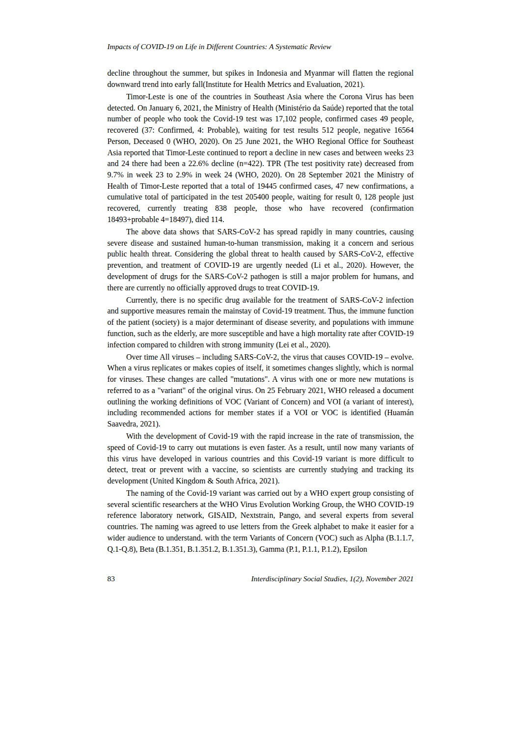Impacts of COVID-19 on Life in Different Countries: A Systematic Review
decline throughout the summer, but spikes in Indonesia and Myanmar will flatten the regional downward trend into early fall(Institute for Health Metrics and Evaluation, 2021).
Timor-Leste is one of the countries in Southeast Asia where the Corona Virus has been detected. On January 6, 2021, the Ministry of Health (Ministério da Saúde) reported that the total number of people who took the Covid-19 test was 17,102 people, confirmed cases 49 people, recovered (37: Confirmed, 4: Probable), waiting for test results 512 people, negative 16564 Person, Deceased 0 (WHO, 2020). On 25 June 2021, the WHO Regional Office for Southeast Asia reported that Timor-Leste continued to report a decline in new cases and between weeks 23 and 24 there had been a 22.6% decline (n=422). TPR (The test positivity rate) decreased from 9.7% in week 23 to 2.9% in week 24 (WHO, 2020). On 28 September 2021 the Ministry of Health of Timor-Leste reported that a total of 19445 confirmed cases, 47 new confirmations, a cumulative total of participated in the test 205400 people, waiting for result 0, 128 people just recovered, currently treating 838 people, those who have recovered (confirmation 18493+probable 4=18497), died 114.
The above data shows that SARS-CoV-2 has spread rapidly in many countries, causing severe disease and sustained human-to-human transmission, making it a concern and serious public health threat. Considering the global threat to health caused by SARS-CoV-2, effective prevention, and treatment of COVID-19 are urgently needed (Li et al., 2020). However, the development of drugs for the SARS-CoV-2 pathogen is still a major problem for humans, and there are currently no officially approved drugs to treat COVID-19.
Currently, there is no specific drug available for the treatment of SARS-CoV-2 infection and supportive measures remain the mainstay of Covid-19 treatment. Thus, the immune function of the patient (society) is a major determinant of disease severity, and populations with immune function, such as the elderly, are more susceptible and have a high mortality rate after COVID-19 infection compared to children with strong immunity (Lei et al., 2020).
Over time All viruses – including SARS-CoV-2, the virus that causes COVID-19 – evolve. When a virus replicates or makes copies of itself, it sometimes changes slightly, which is normal for viruses. These changes are called "mutations". A virus with one or more new mutations is referred to as a "variant" of the original virus. On 25 February 2021, WHO released a document outlining the working definitions of VOC (Variant of Concern) and VOI (a variant of interest), including recommended actions for member states if a VOI or VOC is identified (Huamán Saavedra, 2021).
With the development of Covid-19 with the rapid increase in the rate of transmission, the speed of Covid-19 to carry out mutations is even faster. As a result, until now many variants of this virus have developed in various countries and this Covid-19 variant is more difficult to detect, treat or prevent with a vaccine, so scientists are currently studying and tracking its development (United Kingdom & South Africa, 2021).
The naming of the Covid-19 variant was carried out by a WHO expert group consisting of several scientific researchers at the WHO Virus Evolution Working Group, the WHO COVID-19 reference laboratory network, GISAID, Nextstrain, Pango, and several experts from several countries. The naming was agreed to use letters from the Greek alphabet to make it easier for a wider audience to understand. with the term Variants of Concern (VOC) such as Alpha (B.1.1.7, Q.1-Q.8), Beta (B.1.351, B.1.351.2, B.1.351.3), Gamma (P.1, P.1.1, P.1.2), Epsilon
83 Interdisciplinary Social Studies, 1(2), November 2021